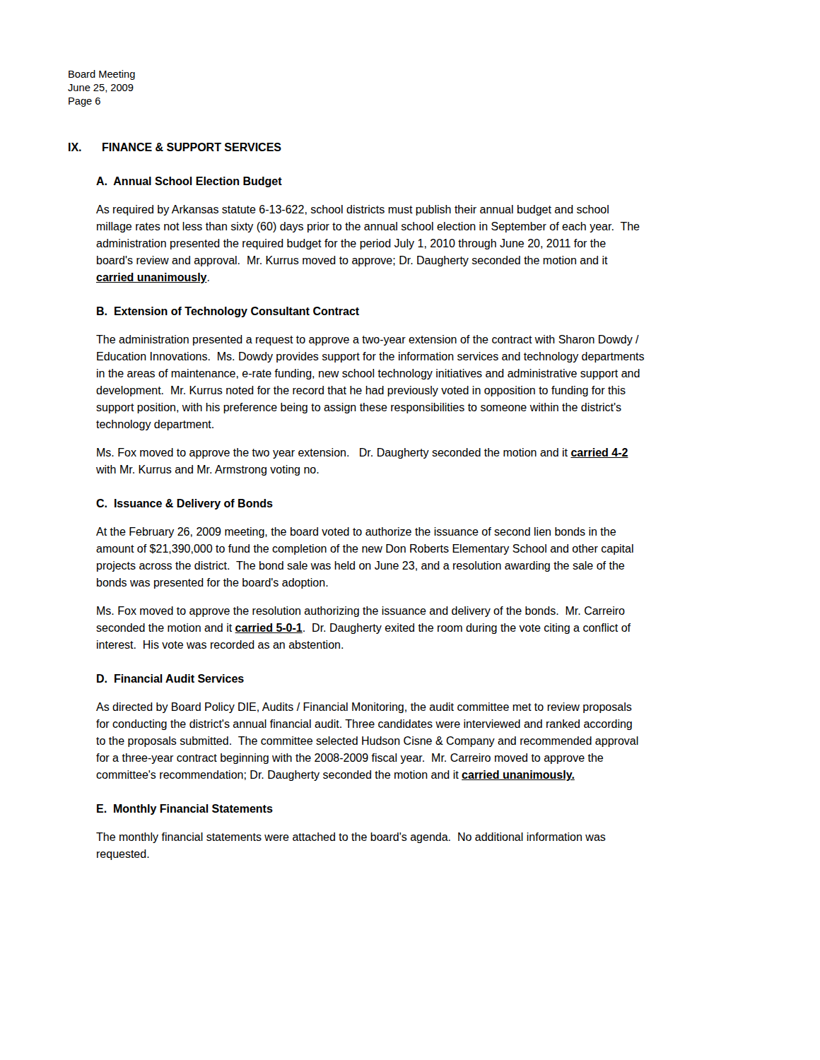Board Meeting
June 25, 2009
Page 6
IX. FINANCE & SUPPORT SERVICES
A. Annual School Election Budget
As required by Arkansas statute 6-13-622, school districts must publish their annual budget and school millage rates not less than sixty (60) days prior to the annual school election in September of each year. The administration presented the required budget for the period July 1, 2010 through June 20, 2011 for the board's review and approval. Mr. Kurrus moved to approve; Dr. Daugherty seconded the motion and it carried unanimously.
B. Extension of Technology Consultant Contract
The administration presented a request to approve a two-year extension of the contract with Sharon Dowdy / Education Innovations. Ms. Dowdy provides support for the information services and technology departments in the areas of maintenance, e-rate funding, new school technology initiatives and administrative support and development. Mr. Kurrus noted for the record that he had previously voted in opposition to funding for this support position, with his preference being to assign these responsibilities to someone within the district's technology department.
Ms. Fox moved to approve the two year extension. Dr. Daugherty seconded the motion and it carried 4-2 with Mr. Kurrus and Mr. Armstrong voting no.
C. Issuance & Delivery of Bonds
At the February 26, 2009 meeting, the board voted to authorize the issuance of second lien bonds in the amount of $21,390,000 to fund the completion of the new Don Roberts Elementary School and other capital projects across the district. The bond sale was held on June 23, and a resolution awarding the sale of the bonds was presented for the board's adoption.
Ms. Fox moved to approve the resolution authorizing the issuance and delivery of the bonds. Mr. Carreiro seconded the motion and it carried 5-0-1. Dr. Daugherty exited the room during the vote citing a conflict of interest. His vote was recorded as an abstention.
D. Financial Audit Services
As directed by Board Policy DIE, Audits / Financial Monitoring, the audit committee met to review proposals for conducting the district's annual financial audit. Three candidates were interviewed and ranked according to the proposals submitted. The committee selected Hudson Cisne & Company and recommended approval for a three-year contract beginning with the 2008-2009 fiscal year. Mr. Carreiro moved to approve the committee's recommendation; Dr. Daugherty seconded the motion and it carried unanimously.
E. Monthly Financial Statements
The monthly financial statements were attached to the board's agenda. No additional information was requested.